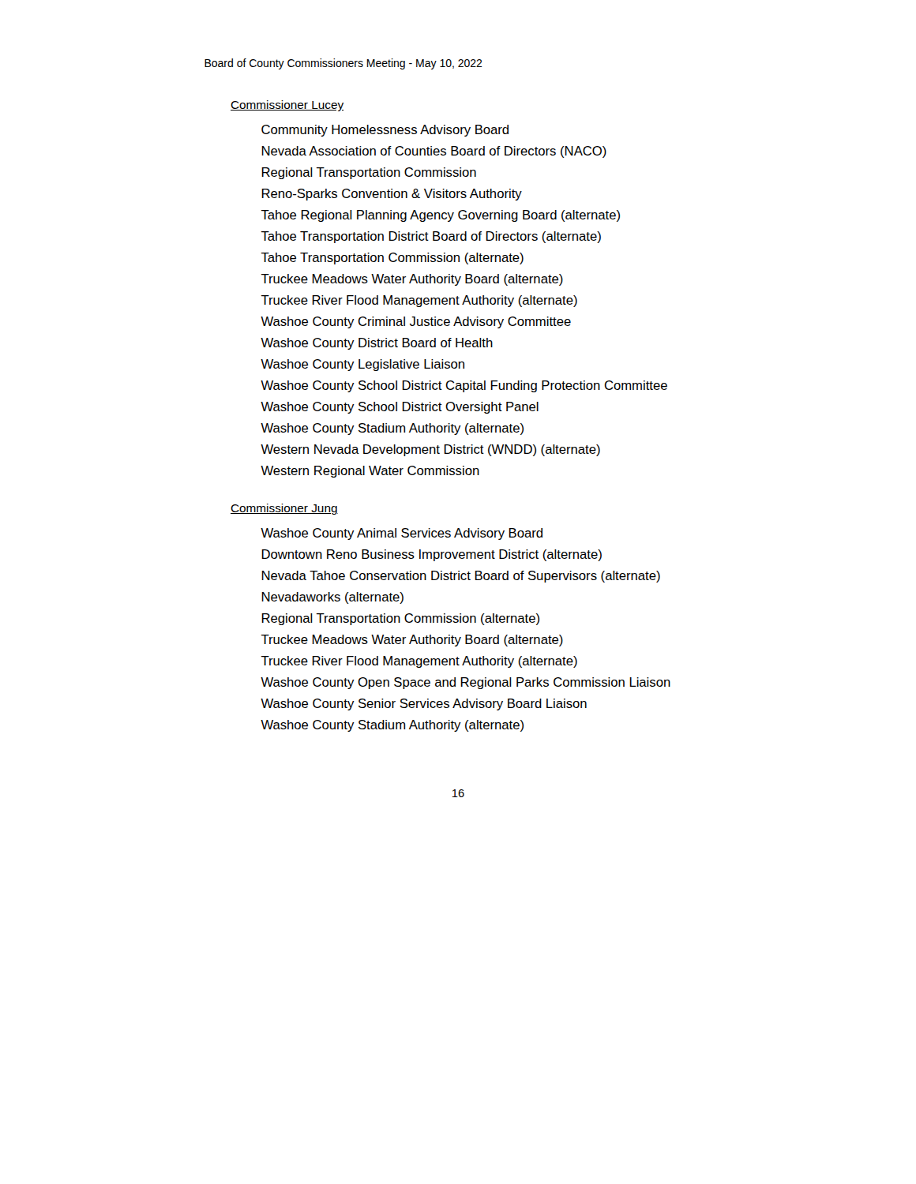Board of County Commissioners Meeting - May 10, 2022
Commissioner Lucey
Community Homelessness Advisory Board
Nevada Association of Counties Board of Directors (NACO)
Regional Transportation Commission
Reno-Sparks Convention & Visitors Authority
Tahoe Regional Planning Agency Governing Board (alternate)
Tahoe Transportation District Board of Directors (alternate)
Tahoe Transportation Commission (alternate)
Truckee Meadows Water Authority Board (alternate)
Truckee River Flood Management Authority (alternate)
Washoe County Criminal Justice Advisory Committee
Washoe County District Board of Health
Washoe County Legislative Liaison
Washoe County School District Capital Funding Protection Committee
Washoe County School District Oversight Panel
Washoe County Stadium Authority (alternate)
Western Nevada Development District (WNDD) (alternate)
Western Regional Water Commission
Commissioner Jung
Washoe County Animal Services Advisory Board
Downtown Reno Business Improvement District (alternate)
Nevada Tahoe Conservation District Board of Supervisors (alternate)
Nevadaworks (alternate)
Regional Transportation Commission (alternate)
Truckee Meadows Water Authority Board (alternate)
Truckee River Flood Management Authority (alternate)
Washoe County Open Space and Regional Parks Commission Liaison
Washoe County Senior Services Advisory Board Liaison
Washoe County Stadium Authority (alternate)
16